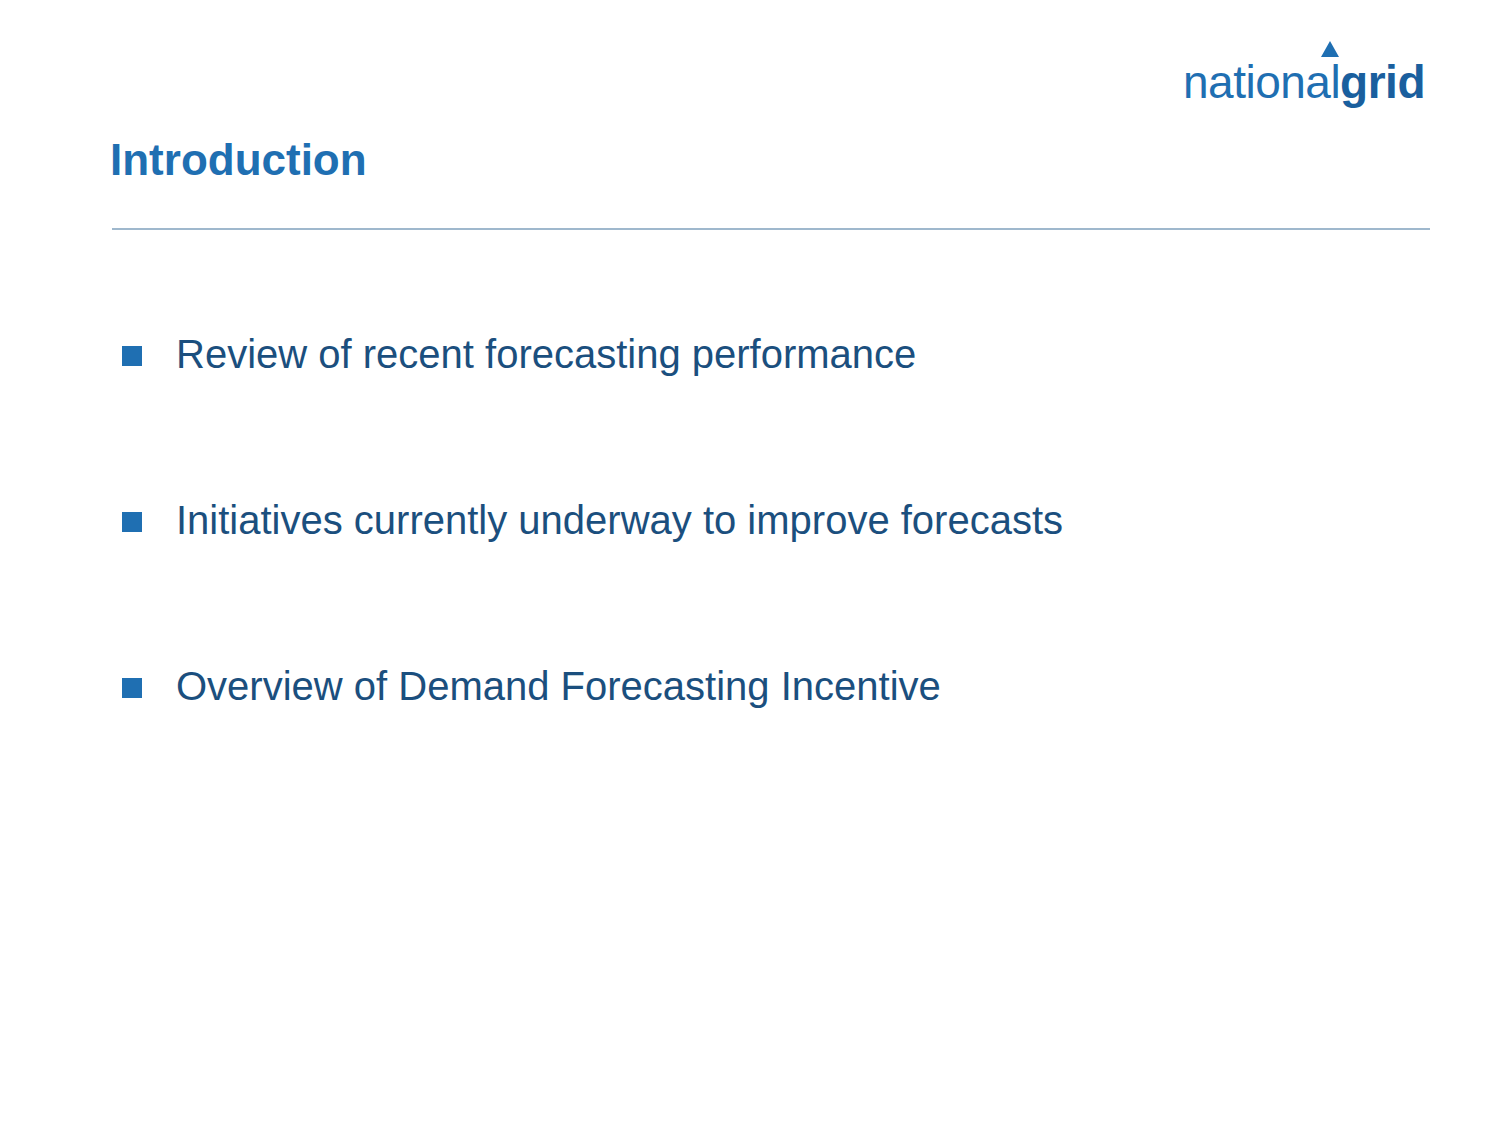nationalgrid
Introduction
Review of recent forecasting performance
Initiatives currently underway to improve forecasts
Overview of Demand Forecasting Incentive